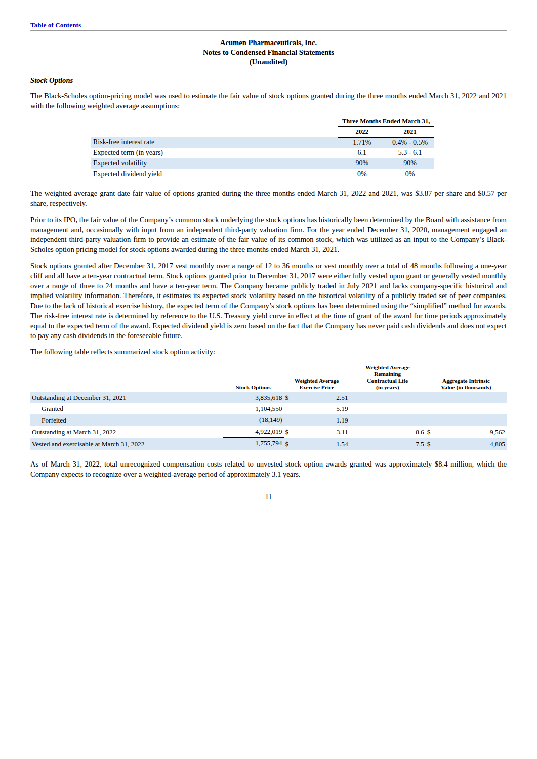Table of Contents
Acumen Pharmaceuticals, Inc.
Notes to Condensed Financial Statements
(Unaudited)
Stock Options
The Black-Scholes option-pricing model was used to estimate the fair value of stock options granted during the three months ended March 31, 2022 and 2021 with the following weighted average assumptions:
| | Three Months Ended March 31, |
| | 2022 | 2021 |
| Risk-free interest rate | 1.71% | 0.4% - 0.5% |
| Expected term (in years) | 6.1 | 5.3 - 6.1 |
| Expected volatility | 90% | 90% |
| Expected dividend yield | 0% | 0% |
The weighted average grant date fair value of options granted during the three months ended March 31, 2022 and 2021, was $3.87 per share and $0.57 per share, respectively.
Prior to its IPO, the fair value of the Company’s common stock underlying the stock options has historically been determined by the Board with assistance from management and, occasionally with input from an independent third-party valuation firm. For the year ended December 31, 2020, management engaged an independent third-party valuation firm to provide an estimate of the fair value of its common stock, which was utilized as an input to the Company’s Black-Scholes option pricing model for stock options awarded during the three months ended March 31, 2021.
Stock options granted after December 31, 2017 vest monthly over a range of 12 to 36 months or vest monthly over a total of 48 months following a one-year cliff and all have a ten-year contractual term. Stock options granted prior to December 31, 2017 were either fully vested upon grant or generally vested monthly over a range of three to 24 months and have a ten-year term. The Company became publicly traded in July 2021 and lacks company-specific historical and implied volatility information. Therefore, it estimates its expected stock volatility based on the historical volatility of a publicly traded set of peer companies. Due to the lack of historical exercise history, the expected term of the Company’s stock options has been determined using the “simplified” method for awards. The risk-free interest rate is determined by reference to the U.S. Treasury yield curve in effect at the time of grant of the award for time periods approximately equal to the expected term of the award. Expected dividend yield is zero based on the fact that the Company has never paid cash dividends and does not expect to pay any cash dividends in the foreseeable future.
The following table reflects summarized stock option activity:
| | Stock Options | Weighted Average Exercise Price | Weighted Average Remaining Contractual Life (in years) | Aggregate Intrinsic Value (in thousands) |
| --- | --- | --- | --- | --- |
| Outstanding at December 31, 2021 | 3,835,618 | $ | 2.51 | | | |
| Granted | 1,104,550 | | 5.19 | | | |
| Forfeited | (18,149) | | 1.19 | | | |
| Outstanding at March 31, 2022 | 4,922,019 | $ | 3.11 | 8.6 | $ | 9,562 |
| Vested and exercisable at March 31, 2022 | 1,755,794 | $ | 1.54 | 7.5 | $ | 4,805 |
As of March 31, 2022, total unrecognized compensation costs related to unvested stock option awards granted was approximately $8.4 million, which the Company expects to recognize over a weighted-average period of approximately 3.1 years.
11